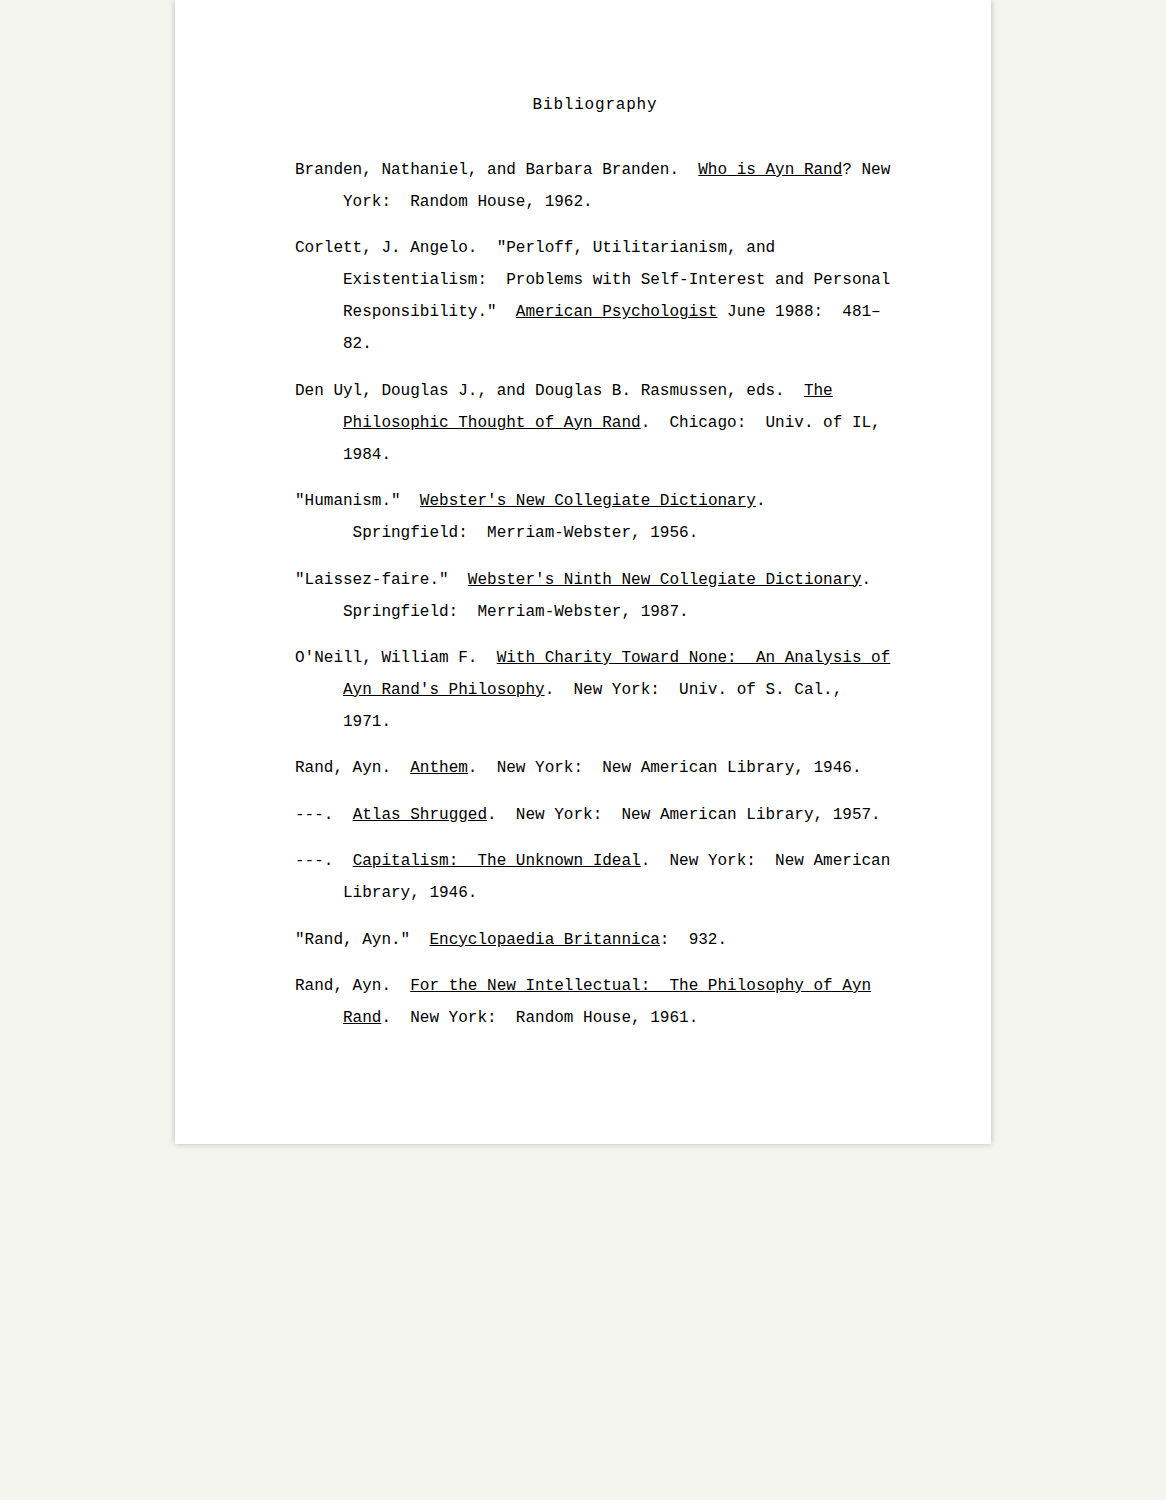Bibliography
Branden, Nathaniel, and Barbara Branden. Who is Ayn Rand? New York: Random House, 1962.
Corlett, J. Angelo. "Perloff, Utilitarianism, and Existentialism: Problems with Self-Interest and Personal Responsibility." American Psychologist June 1988: 481–82.
Den Uyl, Douglas J., and Douglas B. Rasmussen, eds. The Philosophic Thought of Ayn Rand. Chicago: Univ. of IL, 1984.
"Humanism." Webster's New Collegiate Dictionary. Springfield: Merriam-Webster, 1956.
"Laissez-faire." Webster's Ninth New Collegiate Dictionary. Springfield: Merriam-Webster, 1987.
O'Neill, William F. With Charity Toward None: An Analysis of Ayn Rand's Philosophy. New York: Univ. of S. Cal., 1971.
Rand, Ayn. Anthem. New York: New American Library, 1946.
---. Atlas Shrugged. New York: New American Library, 1957.
---. Capitalism: The Unknown Ideal. New York: New American Library, 1946.
"Rand, Ayn." Encyclopaedia Britannica: 932.
Rand, Ayn. For the New Intellectual: The Philosophy of Ayn Rand. New York: Random House, 1961.